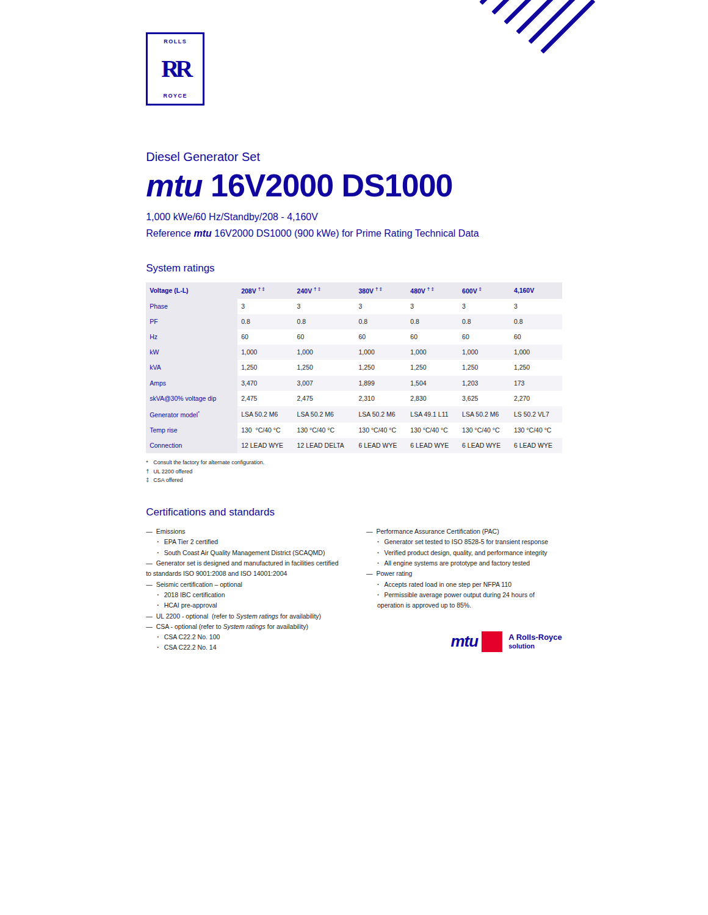ROLLS
RR
ROYCE
Diesel Generator Set
mtu 16V2000 DS1000
1,000 kWe/60 Hz/Standby/208 - 4,160V
Reference mtu 16V2000 DS1000 (900 kWe) for Prime Rating Technical Data
System ratings
| Voltage (L-L) | 208V † ‡ | 240V † ‡ | 380V † ‡ | 480V † ‡ | 600V ‡ | 4,160V |
| --- | --- | --- | --- | --- | --- | --- |
| Phase | 3 | 3 | 3 | 3 | 3 | 3 |
| PF | 0.8 | 0.8 | 0.8 | 0.8 | 0.8 | 0.8 |
| Hz | 60 | 60 | 60 | 60 | 60 | 60 |
| kW | 1,000 | 1,000 | 1,000 | 1,000 | 1,000 | 1,000 |
| kVA | 1,250 | 1,250 | 1,250 | 1,250 | 1,250 | 1,250 |
| Amps | 3,470 | 3,007 | 1,899 | 1,504 | 1,203 | 173 |
| skVA@30% voltage dip | 2,475 | 2,475 | 2,310 | 2,830 | 3,625 | 2,270 |
| Generator model * | LSA 50.2 M6 | LSA 50.2 M6 | LSA 50.2 M6 | LSA 49.1 L11 | LSA 50.2 M6 | LS 50.2 VL7 |
| Temp rise | 130 °C/40 °C | 130 °C/40 °C | 130 °C/40 °C | 130 °C/40 °C | 130 °C/40 °C | 130 °C/40 °C |
| Connection | 12 LEAD WYE | 12 LEAD DELTA | 6 LEAD WYE | 6 LEAD WYE | 6 LEAD WYE | 6 LEAD WYE |
*Consult the factory for alternate configuration.
†UL 2200 offered
‡CSA offered
Certifications and standards
Emissions
EPA Tier 2 certified
South Coast Air Quality Management District (SCAQMD)
Generator set is designed and manufactured in facilities certified to standards ISO 9001:2008 and ISO 14001:2004
Seismic certification – optional
2018 IBC certification
HCAI pre-approval
UL 2200 - optional (refer to System ratings for availability)
CSA - optional (refer to System ratings for availability)
CSA C22.2 No. 100
CSA C22.2 No. 14
Performance Assurance Certification (PAC)
Generator set tested to ISO 8528-5 for transient response
Verified product design, quality, and performance integrity
All engine systems are prototype and factory tested
Power rating
Accepts rated load in one step per NFPA 110
Permissible average power output during 24 hours of operation is approved up to 85%.
mtu
A Rolls-Royce solution